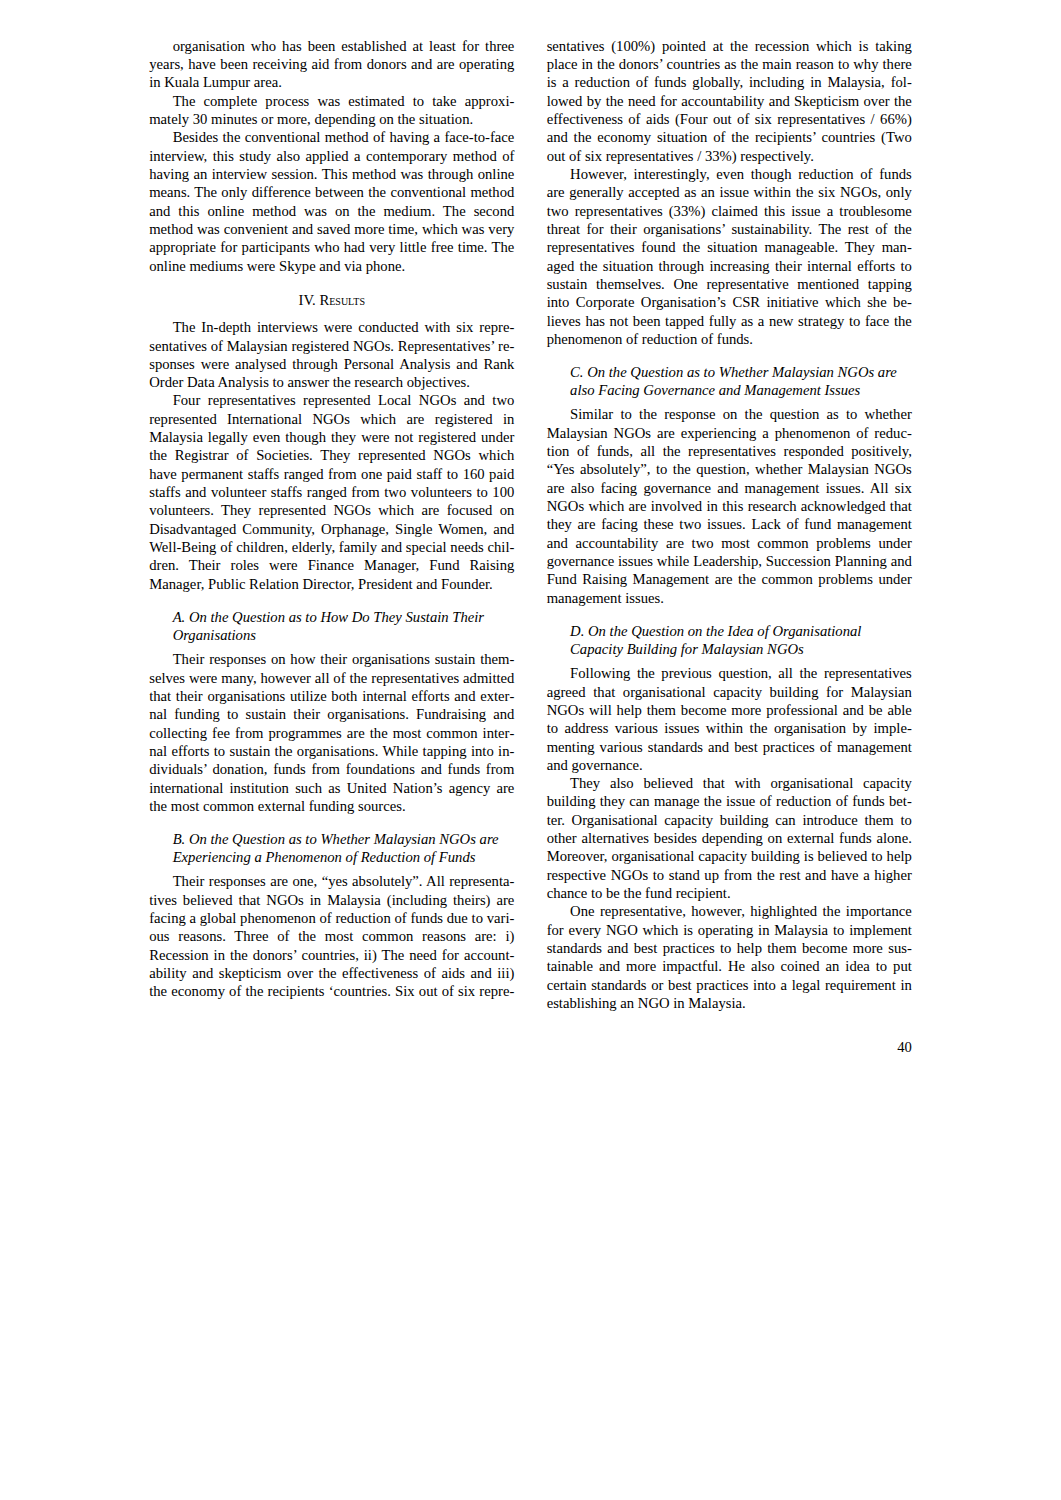organisation who has been established at least for three years, have been receiving aid from donors and are operating in Kuala Lumpur area.
The complete process was estimated to take approximately 30 minutes or more, depending on the situation.
Besides the conventional method of having a face-to-face interview, this study also applied a contemporary method of having an interview session. This method was through online means. The only difference between the conventional method and this online method was on the medium. The second method was convenient and saved more time, which was very appropriate for participants who had very little free time. The online mediums were Skype and via phone.
IV. Results
The In-depth interviews were conducted with six representatives of Malaysian registered NGOs. Representatives’ responses were analysed through Personal Analysis and Rank Order Data Analysis to answer the research objectives.
Four representatives represented Local NGOs and two represented International NGOs which are registered in Malaysia legally even though they were not registered under the Registrar of Societies. They represented NGOs which have permanent staffs ranged from one paid staff to 160 paid staffs and volunteer staffs ranged from two volunteers to 100 volunteers. They represented NGOs which are focused on Disadvantaged Community, Orphanage, Single Women, and Well-Being of children, elderly, family and special needs children. Their roles were Finance Manager, Fund Raising Manager, Public Relation Director, President and Founder.
A. On the Question as to How Do They Sustain Their Organisations
Their responses on how their organisations sustain themselves were many, however all of the representatives admitted that their organisations utilize both internal efforts and external funding to sustain their organisations. Fundraising and collecting fee from programmes are the most common internal efforts to sustain the organisations. While tapping into individuals’ donation, funds from foundations and funds from international institution such as United Nation’s agency are the most common external funding sources.
B. On the Question as to Whether Malaysian NGOs are Experiencing a Phenomenon of Reduction of Funds
Their responses are one, “yes absolutely”. All representatives believed that NGOs in Malaysia (including theirs) are facing a global phenomenon of reduction of funds due to various reasons. Three of the most common reasons are: i) Recession in the donors’ countries, ii) The need for accountability and skepticism over the effectiveness of aids and iii) the economy of the recipients ‘countries. Six out of six representatives (100%) pointed at the recession which is taking place in the donors’ countries as the main reason to why there is a reduction of funds globally, including in Malaysia, followed by the need for accountability and Skepticism over the effectiveness of aids (Four out of six representatives / 66%) and the economy situation of the recipients’ countries (Two out of six representatives / 33%) respectively.
However, interestingly, even though reduction of funds are generally accepted as an issue within the six NGOs, only two representatives (33%) claimed this issue a troublesome threat for their organisations’ sustainability. The rest of the representatives found the situation manageable. They managed the situation through increasing their internal efforts to sustain themselves. One representative mentioned tapping into Corporate Organisation’s CSR initiative which she believes has not been tapped fully as a new strategy to face the phenomenon of reduction of funds.
C. On the Question as to Whether Malaysian NGOs are also Facing Governance and Management Issues
Similar to the response on the question as to whether Malaysian NGOs are experiencing a phenomenon of reduction of funds, all the representatives responded positively, “Yes absolutely”, to the question, whether Malaysian NGOs are also facing governance and management issues. All six NGOs which are involved in this research acknowledged that they are facing these two issues. Lack of fund management and accountability are two most common problems under governance issues while Leadership, Succession Planning and Fund Raising Management are the common problems under management issues.
D. On the Question on the Idea of Organisational Capacity Building for Malaysian NGOs
Following the previous question, all the representatives agreed that organisational capacity building for Malaysian NGOs will help them become more professional and be able to address various issues within the organisation by implementing various standards and best practices of management and governance.
They also believed that with organisational capacity building they can manage the issue of reduction of funds better. Organisational capacity building can introduce them to other alternatives besides depending on external funds alone. Moreover, organisational capacity building is believed to help respective NGOs to stand up from the rest and have a higher chance to be the fund recipient.
One representative, however, highlighted the importance for every NGO which is operating in Malaysia to implement standards and best practices to help them become more sustainable and more impactful. He also coined an idea to put certain standards or best practices into a legal requirement in establishing an NGO in Malaysia.
40